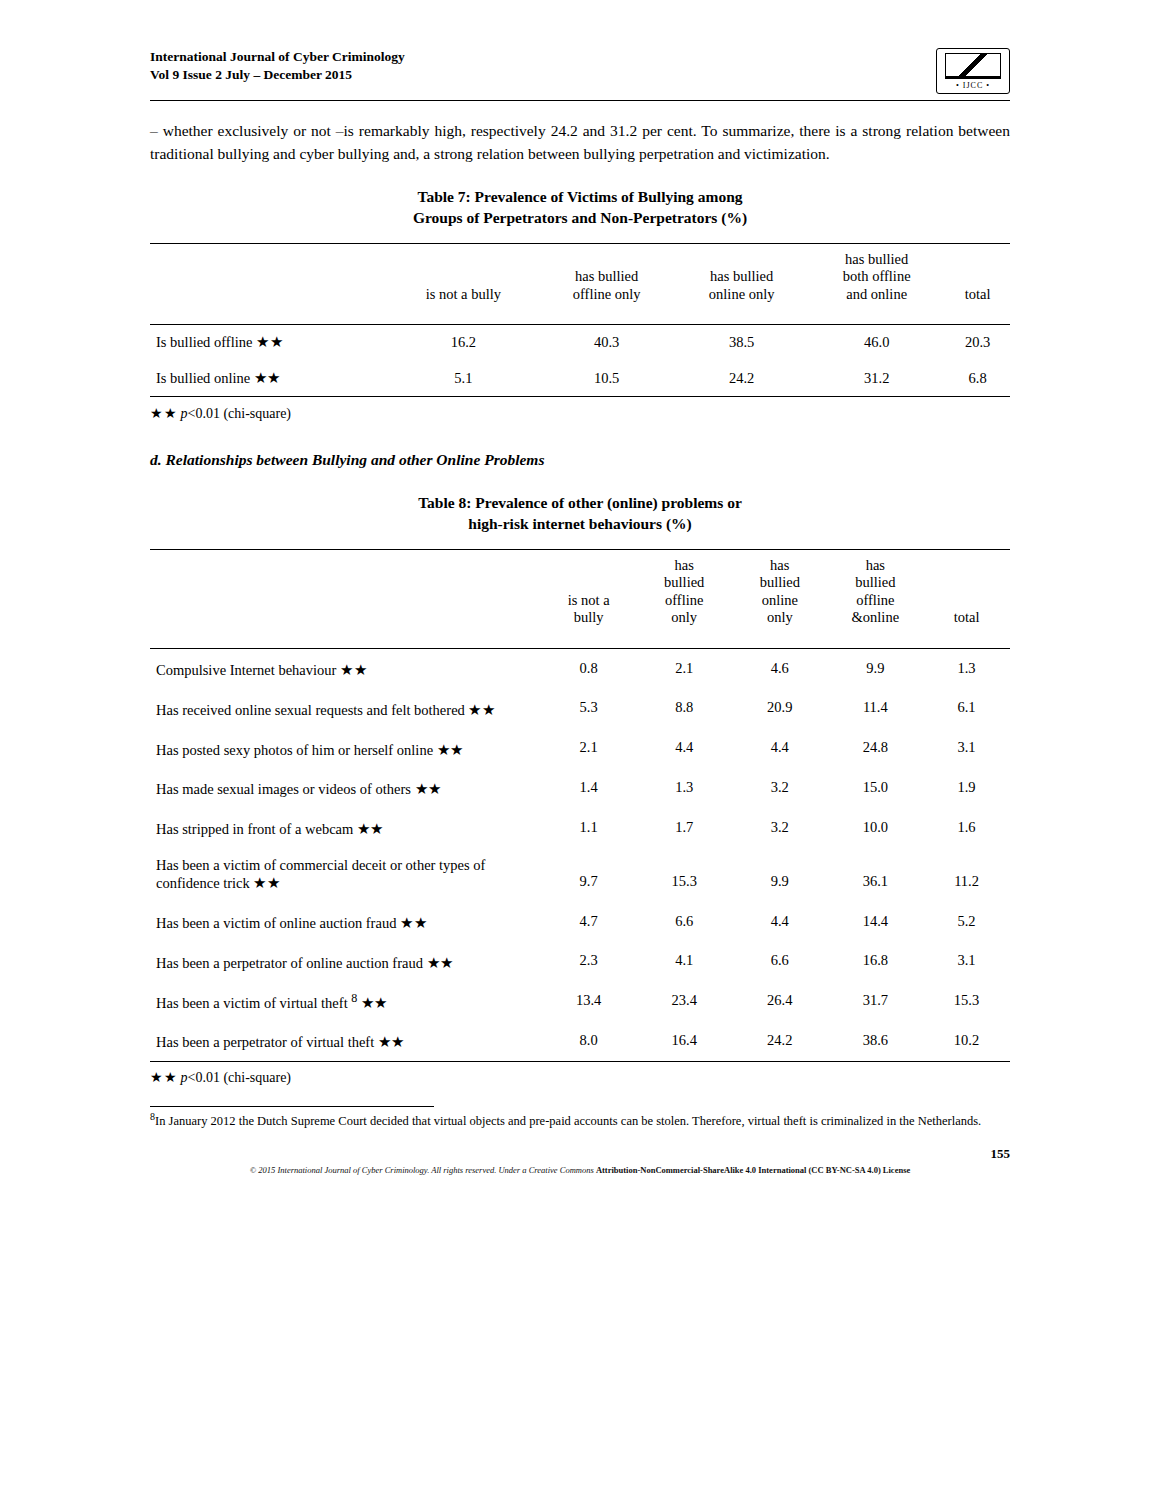International Journal of Cyber Criminology
Vol 9 Issue 2 July – December 2015
• IJCC •
– whether exclusively or not –is remarkably high, respectively 24.2 and 31.2 per cent. To summarize, there is a strong relation between traditional bullying and cyber bullying and, a strong relation between bullying perpetration and victimization.
Table 7: Prevalence of Victims of Bullying among
Groups of Perpetrators and Non-Perpetrators (%)
| | is not a bully | has bullied offline only | has bullied online only | has bullied both offline and online | total |
| --- | --- | --- | --- | --- | --- |
| Is bullied offline ★★ | 16.2 | 40.3 | 38.5 | 46.0 | 20.3 |
| Is bullied online ★★ | 5.1 | 10.5 | 24.2 | 31.2 | 6.8 |
★★ p<0.01 (chi-square)
d. Relationships between Bullying and other Online Problems
Table 8: Prevalence of other (online) problems or
high-risk internet behaviours (%)
| | is not a bully | has bullied offline only | has bullied online only | has bullied offline &online | total |
| --- | --- | --- | --- | --- | --- |
| Compulsive Internet behaviour ★★ | 0.8 | 2.1 | 4.6 | 9.9 | 1.3 |
| Has received online sexual requests and felt bothered ★★ | 5.3 | 8.8 | 20.9 | 11.4 | 6.1 |
| Has posted sexy photos of him or herself online ★★ | 2.1 | 4.4 | 4.4 | 24.8 | 3.1 |
| Has made sexual images or videos of others ★★ | 1.4 | 1.3 | 3.2 | 15.0 | 1.9 |
| Has stripped in front of a webcam ★★ | 1.1 | 1.7 | 3.2 | 10.0 | 1.6 |
| Has been a victim of commercial deceit or other types of confidence trick ★★ | 9.7 | 15.3 | 9.9 | 36.1 | 11.2 |
| Has been a victim of online auction fraud ★★ | 4.7 | 6.6 | 4.4 | 14.4 | 5.2 |
| Has been a perpetrator of online auction fraud ★★ | 2.3 | 4.1 | 6.6 | 16.8 | 3.1 |
| Has been a victim of virtual theft 8 ★★ | 13.4 | 23.4 | 26.4 | 31.7 | 15.3 |
| Has been a perpetrator of virtual theft ★★ | 8.0 | 16.4 | 24.2 | 38.6 | 10.2 |
★★ p<0.01 (chi-square)
8In January 2012 the Dutch Supreme Court decided that virtual objects and pre-paid accounts can be stolen. Therefore, virtual theft is criminalized in the Netherlands.
155
© 2015 International Journal of Cyber Criminology. All rights reserved. Under a Creative Commons Attribution-NonCommercial-ShareAlike 4.0 International (CC BY-NC-SA 4.0) License